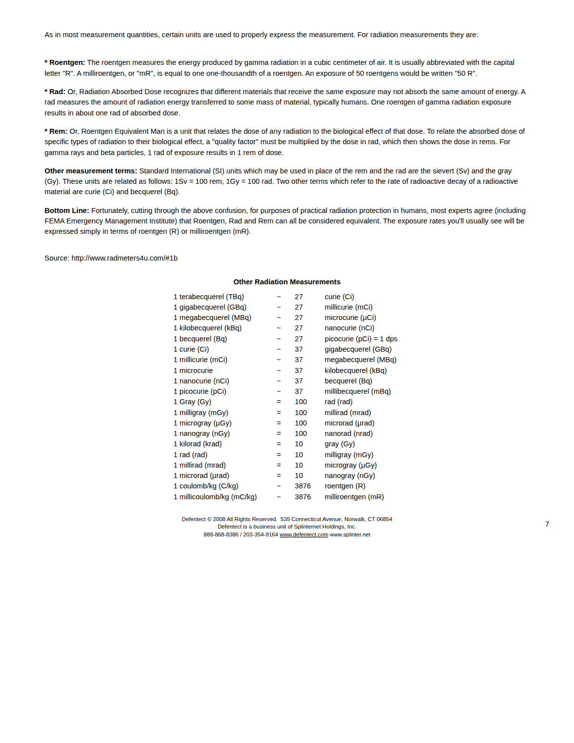As in most measurement quantities, certain units are used to properly express the measurement. For radiation measurements they are:
* Roentgen: The roentgen measures the energy produced by gamma radiation in a cubic centimeter of air. It is usually abbreviated with the capital letter "R". A milliroentgen, or "mR", is equal to one one-thousandth of a roentgen. An exposure of 50 roentgens would be written "50 R".
* Rad: Or, Radiation Absorbed Dose recognizes that different materials that receive the same exposure may not absorb the same amount of energy. A rad measures the amount of radiation energy transferred to some mass of material, typically humans. One roentgen of gamma radiation exposure results in about one rad of absorbed dose.
* Rem: Or, Roentgen Equivalent Man is a unit that relates the dose of any radiation to the biological effect of that dose. To relate the absorbed dose of specific types of radiation to their biological effect, a "quality factor" must be multiplied by the dose in rad, which then shows the dose in rems. For gamma rays and beta particles, 1 rad of exposure results in 1 rem of dose.
Other measurement terms: Standard International (SI) units which may be used in place of the rem and the rad are the sievert (Sv) and the gray (Gy). These units are related as follows: 1Sv = 100 rem, 1Gy = 100 rad. Two other terms which refer to the rate of radioactive decay of a radioactive material are curie (Ci) and becquerel (Bq).
Bottom Line: Fortunately, cutting through the above confusion, for purposes of practical radiation protection in humans, most experts agree (including FEMA Emergency Management Institute) that Roentgen, Rad and Rem can all be considered equivalent. The exposure rates you'll usually see will be expressed simply in terms of roentgen (R) or milliroentgen (mR).
Source: http://www.radmeters4u.com/#1b
Other Radiation Measurements
| 1 terabecquerel (TBq) | ~ | 27 | curie (Ci) |
| 1 gigabecquerel (GBq) | ~ | 27 | millicurie (mCi) |
| 1 megabecquerel (MBq) | ~ | 27 | microcurie (µCi) |
| 1 kilobecquerel (kBq) | ~ | 27 | nanocurie (nCi) |
| 1 becquerel (Bq) | ~ | 27 | picocurie (pCi) = 1 dps |
| 1 curie (Ci) | ~ | 37 | gigabecquerel (GBq) |
| 1 millicurie (mCi) | ~ | 37 | megabecquerel (MBq) |
| 1 microcurie | ~ | 37 | kilobecquerel (kBq) |
| 1 nanocurie (nCi) | ~ | 37 | becquerel (Bq) |
| 1 picocurie (pCi) | ~ | 37 | millibecquerel (mBq) |
| 1 Gray (Gy) | = | 100 | rad (rad) |
| 1 milligray (mGy) | = | 100 | millirad (mrad) |
| 1 microgray (µGy) | = | 100 | microrad (µrad) |
| 1 nanogray (nGy) | = | 100 | nanorad (nrad) |
| 1 kilorad (krad) | = | 10 | gray (Gy) |
| 1 rad (rad) | = | 10 | milligray (mGy) |
| 1 millirad (mrad) | = | 10 | microgray (µGy) |
| 1 microrad (µrad) | = | 10 | nanogray (nGy) |
| 1 coulomb/kg (C/kg) | ~ | 3876 | roentgen (R) |
| 1 millicoulomb/kg (mC/kg) | ~ | 3876 | milliroentgen (mR) |
7 Defentect © 2008 All Rights Reserved. 535 Connecticut Avenue, Norwalk, CT 06854
Defentect is a business unit of Splinternet Holdings, Inc.
888-868-8386 / 203-354-9164 www.defentect.com www.splinter.net